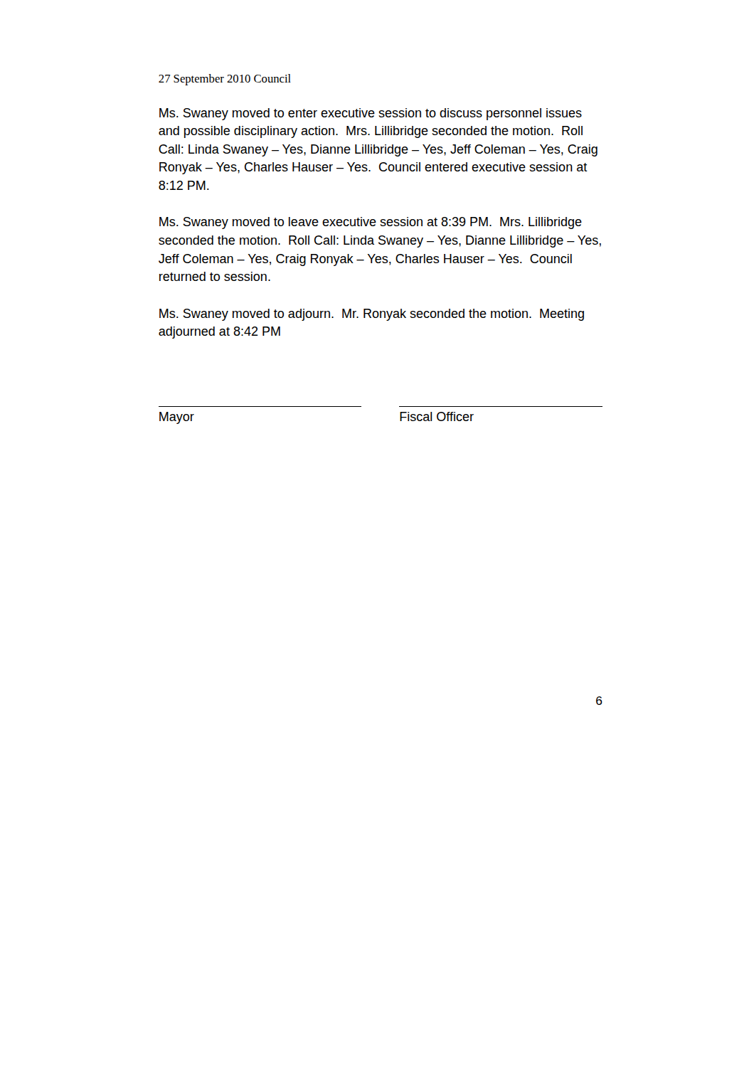27 September 2010 Council
Ms. Swaney moved to enter executive session to discuss personnel issues and possible disciplinary action. Mrs. Lillibridge seconded the motion. Roll Call: Linda Swaney – Yes, Dianne Lillibridge – Yes, Jeff Coleman – Yes, Craig Ronyak – Yes, Charles Hauser – Yes. Council entered executive session at 8:12 PM.
Ms. Swaney moved to leave executive session at 8:39 PM. Mrs. Lillibridge seconded the motion. Roll Call: Linda Swaney – Yes, Dianne Lillibridge – Yes, Jeff Coleman – Yes, Craig Ronyak – Yes, Charles Hauser – Yes. Council returned to session.
Ms. Swaney moved to adjourn. Mr. Ronyak seconded the motion. Meeting adjourned at 8:42 PM
Mayor
Fiscal Officer
6